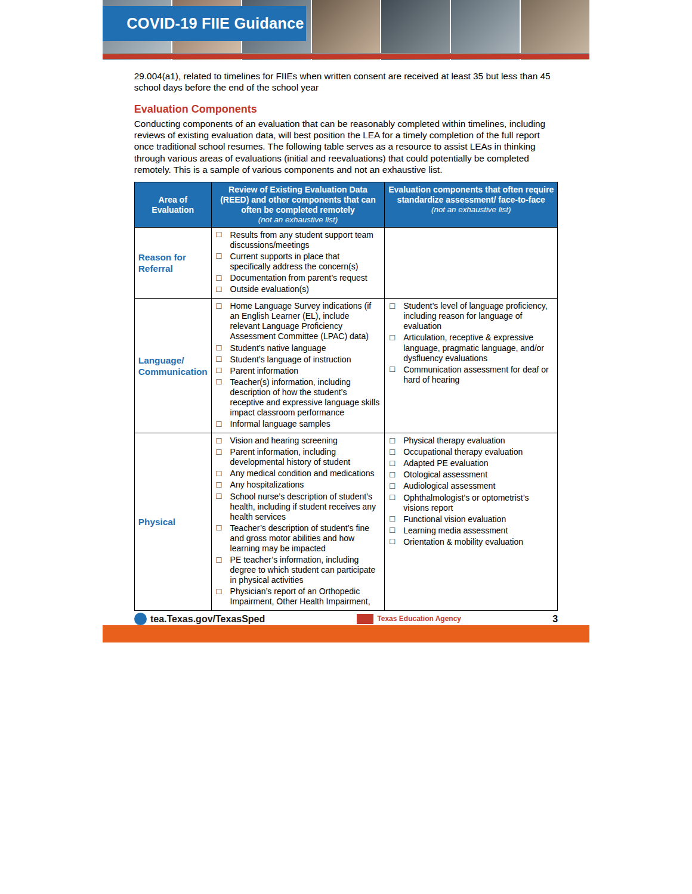COVID-19 FIIE Guidance
29.004(a1), related to timelines for FIIEs when written consent are received at least 35 but less than 45 school days before the end of the school year
Evaluation Components
Conducting components of an evaluation that can be reasonably completed within timelines, including reviews of existing evaluation data, will best position the LEA for a timely completion of the full report once traditional school resumes. The following table serves as a resource to assist LEAs in thinking through various areas of evaluations (initial and reevaluations) that could potentially be completed remotely. This is a sample of various components and not an exhaustive list.
| Area of Evaluation | Review of Existing Evaluation Data (REED) and other components that can often be completed remotely (not an exhaustive list) | Evaluation components that often require standardize assessment/ face-to-face (not an exhaustive list) |
| --- | --- | --- |
| Reason for Referral | Results from any student support team discussions/meetings Current supports in place that specifically address the concern(s) Documentation from parent’s request Outside evaluation(s) | |
| Language/ Communication | Home Language Survey indications (if an English Learner (EL), include relevant Language Proficiency Assessment Committee (LPAC) data) Student’s native language Student’s language of instruction Parent information Teacher(s) information, including description of how the student’s receptive and expressive language skills impact classroom performance Informal language samples | Student’s level of language proficiency, including reason for language of evaluation Articulation, receptive & expressive language, pragmatic language, and/or dysfluency evaluations Communication assessment for deaf or hard of hearing |
| Physical | Vision and hearing screening Parent information, including developmental history of student Any medical condition and medications Any hospitalizations School nurse’s description of student’s health, including if student receives any health services Teacher’s description of student’s fine and gross motor abilities and how learning may be impacted PE teacher’s information, including degree to which student can participate in physical activities Physician’s report of an Orthopedic Impairment, Other Health Impairment, | Physical therapy evaluation Occupational therapy evaluation Adapted PE evaluation Otological assessment Audiological assessment Ophthalmologist’s or optometrist’s visions report Functional vision evaluation Learning media assessment Orientation & mobility evaluation |
tea.Texas.gov/TexasSped
Texas Education Agency
3